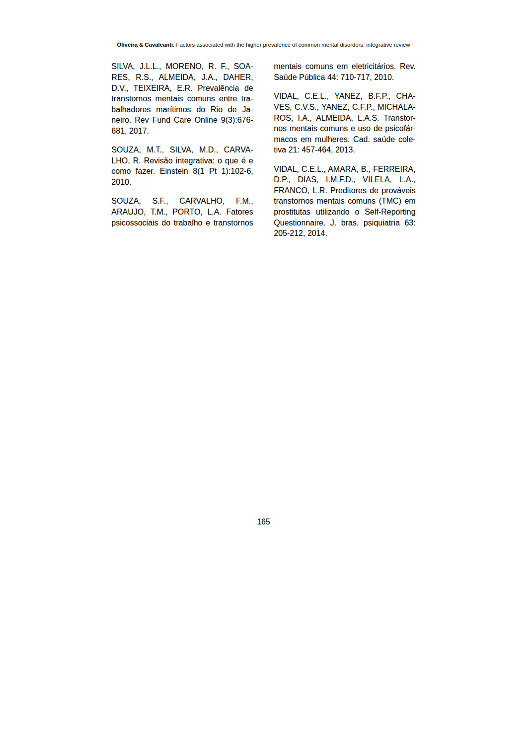Oliveira & Cavalcanti. Factors associated with the higher prevalence of common mental disorders: integrative review
SILVA, J.L.L., MORENO, R. F., SOARES, R.S., ALMEIDA, J.A., DAHER, D.V., TEIXEIRA, E.R. Prevalência de transtornos mentais comuns entre trabalhadores marítimos do Rio de Janeiro. Rev Fund Care Online 9(3):676-681, 2017.
SOUZA, M.T., SILVA, M.D., CARVALHO, R. Revisão integrativa: o que é e como fazer. Einstein 8(1 Pt 1):102-6, 2010.
SOUZA, S.F., CARVALHO, F.M., ARAUJO, T.M., PORTO, L.A. Fatores psicossociais do trabalho e transtornos mentais comuns em eletricitários. Rev. Saúde Pública 44: 710-717, 2010.
VIDAL, C.E.L., YANEZ, B.F.P., CHAVES, C.V.S., YANEZ, C.F.P., MICHALAROS, I.A., ALMEIDA, L.A.S. Transtornos mentais comuns e uso de psicofármacos em mulheres. Cad. saúde coletiva 21: 457-464, 2013.
VIDAL, C.E.L., AMARA, B., FERREIRA, D.P., DIAS, I.M.F.D., VILELA, L.A., FRANCO, L.R. Preditores de prováveis transtornos mentais comuns (TMC) em prostitutas utilizando o Self-Reporting Questionnaire. J. bras. psiquiatria 63: 205-212, 2014.
165